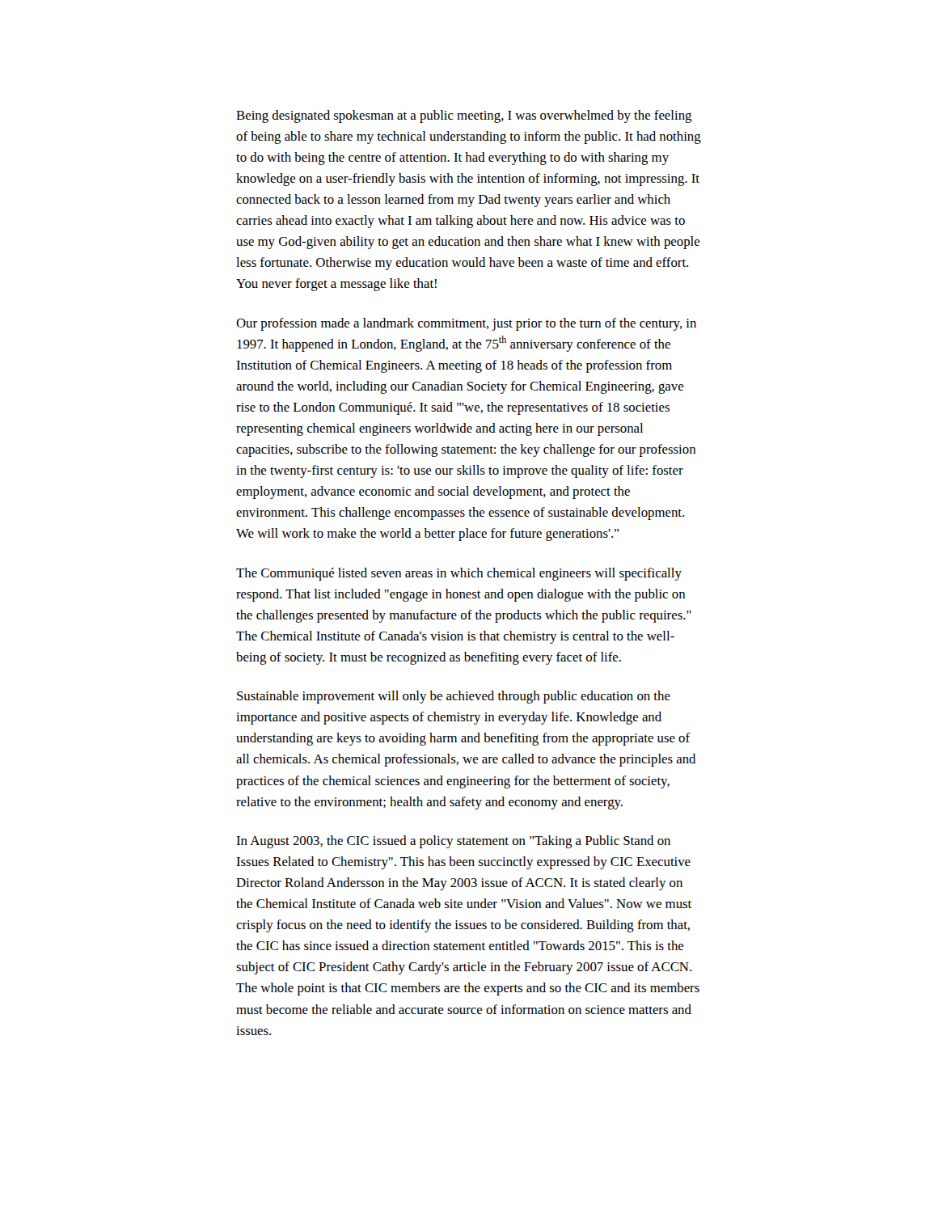Being designated spokesman at a public meeting, I was overwhelmed by the feeling of being able to share my technical understanding to inform the public. It had nothing to do with being the centre of attention. It had everything to do with sharing my knowledge on a user-friendly basis with the intention of informing, not impressing. It connected back to a lesson learned from my Dad twenty years earlier and which carries ahead into exactly what I am talking about here and now. His advice was to use my God-given ability to get an education and then share what I knew with people less fortunate. Otherwise my education would have been a waste of time and effort. You never forget a message like that!
Our profession made a landmark commitment, just prior to the turn of the century, in 1997. It happened in London, England, at the 75th anniversary conference of the Institution of Chemical Engineers. A meeting of 18 heads of the profession from around the world, including our Canadian Society for Chemical Engineering, gave rise to the London Communiqué. It said "'we, the representatives of 18 societies representing chemical engineers worldwide and acting here in our personal capacities, subscribe to the following statement: the key challenge for our profession in the twenty-first century is: 'to use our skills to improve the quality of life: foster employment, advance economic and social development, and protect the environment. This challenge encompasses the essence of sustainable development. We will work to make the world a better place for future generations'."
The Communiqué listed seven areas in which chemical engineers will specifically respond. That list included "engage in honest and open dialogue with the public on the challenges presented by manufacture of the products which the public requires." The Chemical Institute of Canada's vision is that chemistry is central to the well-being of society. It must be recognized as benefiting every facet of life.
Sustainable improvement will only be achieved through public education on the importance and positive aspects of chemistry in everyday life. Knowledge and understanding are keys to avoiding harm and benefiting from the appropriate use of all chemicals. As chemical professionals, we are called to advance the principles and practices of the chemical sciences and engineering for the betterment of society, relative to the environment; health and safety and economy and energy.
In August 2003, the CIC issued a policy statement on "Taking a Public Stand on Issues Related to Chemistry". This has been succinctly expressed by CIC Executive Director Roland Andersson in the May 2003 issue of ACCN. It is stated clearly on the Chemical Institute of Canada web site under "Vision and Values". Now we must crisply focus on the need to identify the issues to be considered. Building from that, the CIC has since issued a direction statement entitled "Towards 2015". This is the subject of CIC President Cathy Cardy's article in the February 2007 issue of ACCN. The whole point is that CIC members are the experts and so the CIC and its members must become the reliable and accurate source of information on science matters and issues.